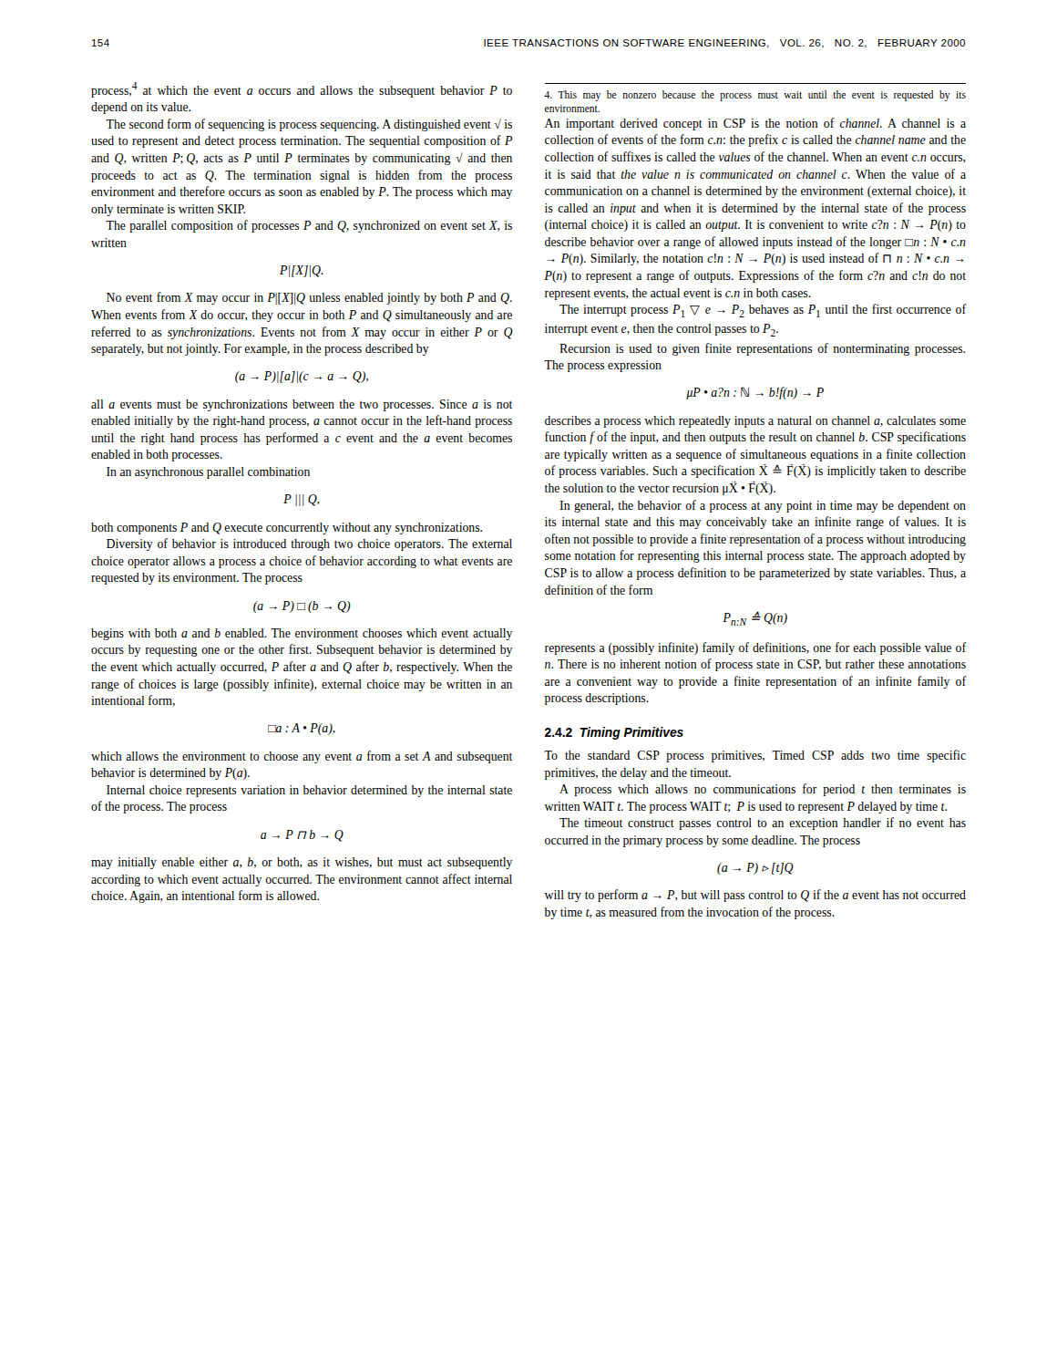154 IEEE Transactions on Software Engineering, Vol. 26, No. 2, February 2000
process,4 at which the event a occurs and allows the subsequent behavior P to depend on its value.
The second form of sequencing is process sequencing. A distinguished event √ is used to represent and detect process termination. The sequential composition of P and Q, written P; Q, acts as P until P terminates by communicating √ and then proceeds to act as Q. The termination signal is hidden from the process environment and therefore occurs as soon as enabled by P. The process which may only terminate is written SKIP.
The parallel composition of processes P and Q, synchronized on event set X, is written
P|[X]|Q.
No event from X may occur in P|[X]|Q unless enabled jointly by both P and Q. When events from X do occur, they occur in both P and Q simultaneously and are referred to as synchronizations. Events not from X may occur in either P or Q separately, but not jointly. For example, in the process described by
(a → P)|[a]|(c → a → Q),
all a events must be synchronizations between the two processes. Since a is not enabled initially by the right-hand process, a cannot occur in the left-hand process until the right hand process has performed a c event and the a event becomes enabled in both processes.
In an asynchronous parallel combination
P ||| Q,
both components P and Q execute concurrently without any synchronizations.
Diversity of behavior is introduced through two choice operators. The external choice operator allows a process a choice of behavior according to what events are requested by its environment. The process
(a → P) □ (b → Q)
begins with both a and b enabled. The environment chooses which event actually occurs by requesting one or the other first. Subsequent behavior is determined by the event which actually occurred, P after a and Q after b, respectively. When the range of choices is large (possibly infinite), external choice may be written in an intentional form,
□a : A • P(a),
which allows the environment to choose any event a from a set A and subsequent behavior is determined by P(a).
Internal choice represents variation in behavior determined by the internal state of the process. The process
a → P ⊓ b → Q
may initially enable either a, b, or both, as it wishes, but must act subsequently according to which event actually occurred. The environment cannot affect internal choice. Again, an intentional form is allowed.
4. This may be nonzero because the process must wait until the event is requested by its environment.
An important derived concept in CSP is the notion of channel. A channel is a collection of events of the form c.n: the prefix c is called the channel name and the collection of suffixes is called the values of the channel. When an event c.n occurs, it is said that the value n is communicated on channel c. When the value of a communication on a channel is determined by the environment (external choice), it is called an input and when it is determined by the internal state of the process (internal choice) it is called an output. It is convenient to write c?n : N → P(n) to describe behavior over a range of allowed inputs instead of the longer □n : N • c.n → P(n). Similarly, the notation c!n : N → P(n) is used instead of ⊓ n : N • c.n → P(n) to represent a range of outputs. Expressions of the form c?n and c!n do not represent events, the actual event is c.n in both cases.
The interrupt process P1 ▽ e → P2 behaves as P1 until the first occurrence of interrupt event e, then the control passes to P2.
Recursion is used to given finite representations of nonterminating processes. The process expression
μP • a?n : ℕ → b!f(n) → P
describes a process which repeatedly inputs a natural on channel a, calculates some function f of the input, and then outputs the result on channel b. CSP specifications are typically written as a sequence of simultaneous equations in a finite collection of process variables. Such a specification X ≙ F(X) is implicitly taken to describe the solution to the vector recursion μX • F(X).
In general, the behavior of a process at any point in time may be dependent on its internal state and this may conceivably take an infinite range of values. It is often not possible to provide a finite representation of a process without introducing some notation for representing this internal process state. The approach adopted by CSP is to allow a process definition to be parameterized by state variables. Thus, a definition of the form
Pn:N ≙ Q(n)
represents a (possibly infinite) family of definitions, one for each possible value of n. There is no inherent notion of process state in CSP, but rather these annotations are a convenient way to provide a finite representation of an infinite family of process descriptions.
2.4.2 Timing Primitives
To the standard CSP process primitives, Timed CSP adds two time specific primitives, the delay and the timeout.
A process which allows no communications for period t then terminates is written WAIT t. The process WAIT t;  P is used to represent P delayed by time t.
The timeout construct passes control to an exception handler if no event has occurred in the primary process by some deadline. The process
(a → P) ▹ [t]Q
will try to perform a → P, but will pass control to Q if the a event has not occurred by time t, as measured from the invocation of the process.